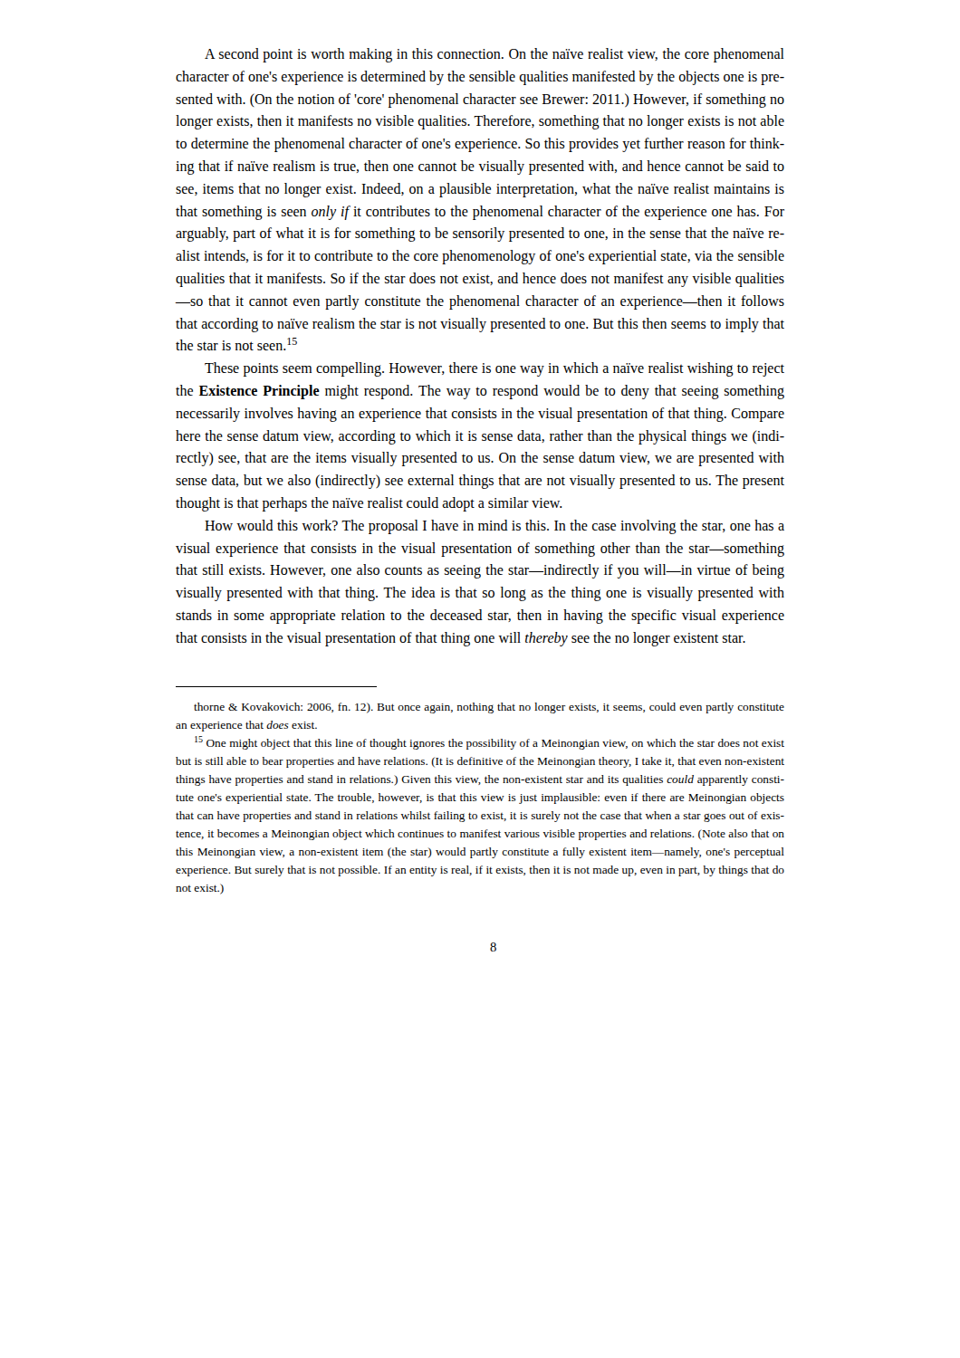A second point is worth making in this connection. On the naïve realist view, the core phenomenal character of one's experience is determined by the sensible qualities manifested by the objects one is presented with. (On the notion of 'core' phenomenal character see Brewer: 2011.) However, if something no longer exists, then it manifests no visible qualities. Therefore, something that no longer exists is not able to determine the phenomenal character of one's experience. So this provides yet further reason for thinking that if naïve realism is true, then one cannot be visually presented with, and hence cannot be said to see, items that no longer exist. Indeed, on a plausible interpretation, what the naïve realist maintains is that something is seen only if it contributes to the phenomenal character of the experience one has. For arguably, part of what it is for something to be sensorily presented to one, in the sense that the naïve realist intends, is for it to contribute to the core phenomenology of one's experiential state, via the sensible qualities that it manifests. So if the star does not exist, and hence does not manifest any visible qualities—so that it cannot even partly constitute the phenomenal character of an experience—then it follows that according to naïve realism the star is not visually presented to one. But this then seems to imply that the star is not seen.15
These points seem compelling. However, there is one way in which a naïve realist wishing to reject the Existence Principle might respond. The way to respond would be to deny that seeing something necessarily involves having an experience that consists in the visual presentation of that thing. Compare here the sense datum view, according to which it is sense data, rather than the physical things we (indirectly) see, that are the items visually presented to us. On the sense datum view, we are presented with sense data, but we also (indirectly) see external things that are not visually presented to us. The present thought is that perhaps the naïve realist could adopt a similar view.
How would this work? The proposal I have in mind is this. In the case involving the star, one has a visual experience that consists in the visual presentation of something other than the star—something that still exists. However, one also counts as seeing the star—indirectly if you will—in virtue of being visually presented with that thing. The idea is that so long as the thing one is visually presented with stands in some appropriate relation to the deceased star, then in having the specific visual experience that consists in the visual presentation of that thing one will thereby see the no longer existent star.
thorne & Kovakovich: 2006, fn. 12). But once again, nothing that no longer exists, it seems, could even partly constitute an experience that does exist.
15 One might object that this line of thought ignores the possibility of a Meinongian view, on which the star does not exist but is still able to bear properties and have relations. (It is definitive of the Meinongian theory, I take it, that even non-existent things have properties and stand in relations.) Given this view, the non-existent star and its qualities could apparently constitute one's experiential state. The trouble, however, is that this view is just implausible: even if there are Meinongian objects that can have properties and stand in relations whilst failing to exist, it is surely not the case that when a star goes out of existence, it becomes a Meinongian object which continues to manifest various visible properties and relations. (Note also that on this Meinongian view, a non-existent item (the star) would partly constitute a fully existent item—namely, one's perceptual experience. But surely that is not possible. If an entity is real, if it exists, then it is not made up, even in part, by things that do not exist.)
8